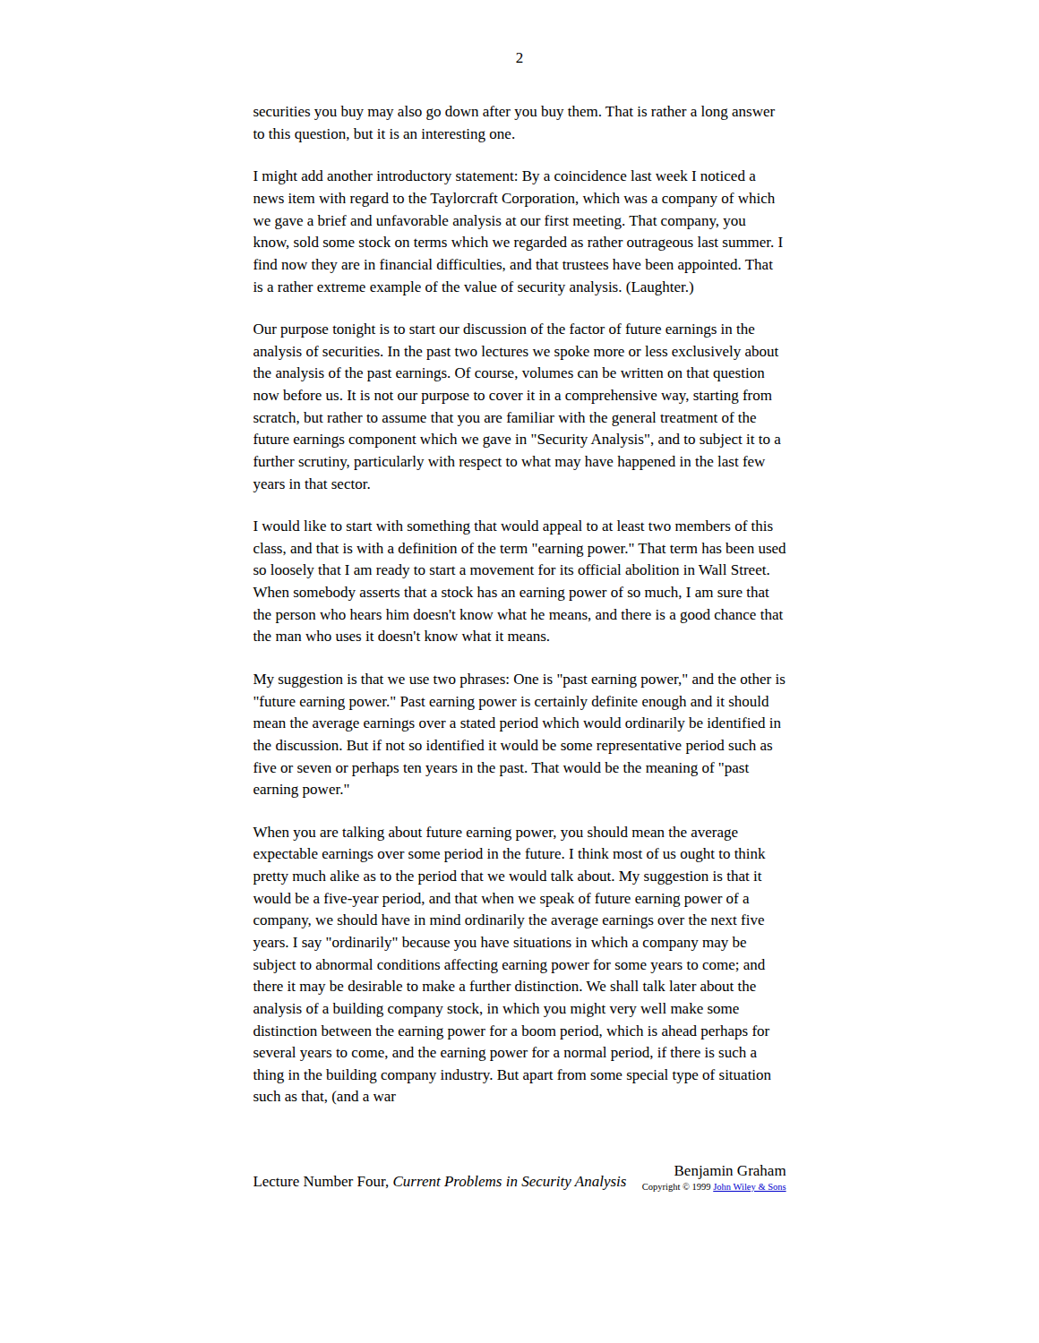2
securities you buy may also go down after you buy them. That is rather a long answer to this question, but it is an interesting one.
I might add another introductory statement: By a coincidence last week I noticed a news item with regard to the Taylorcraft Corporation, which was a company of which we gave a brief and unfavorable analysis at our first meeting. That company, you know, sold some stock on terms which we regarded as rather outrageous last summer. I find now they are in financial difficulties, and that trustees have been appointed. That is a rather extreme example of the value of security analysis. (Laughter.)
Our purpose tonight is to start our discussion of the factor of future earnings in the analysis of securities. In the past two lectures we spoke more or less exclusively about the analysis of the past earnings. Of course, volumes can be written on that question now before us. It is not our purpose to cover it in a comprehensive way, starting from scratch, but rather to assume that you are familiar with the general treatment of the future earnings component which we gave in "Security Analysis", and to subject it to a further scrutiny, particularly with respect to what may have happened in the last few years in that sector.
I would like to start with something that would appeal to at least two members of this class, and that is with a definition of the term "earning power." That term has been used so loosely that I am ready to start a movement for its official abolition in Wall Street. When somebody asserts that a stock has an earning power of so much, I am sure that the person who hears him doesn't know what he means, and there is a good chance that the man who uses it doesn't know what it means.
My suggestion is that we use two phrases: One is "past earning power," and the other is "future earning power." Past earning power is certainly definite enough and it should mean the average earnings over a stated period which would ordinarily be identified in the discussion. But if not so identified it would be some representative period such as five or seven or perhaps ten years in the past. That would be the meaning of "past earning power."
When you are talking about future earning power, you should mean the average expectable earnings over some period in the future. I think most of us ought to think pretty much alike as to the period that we would talk about. My suggestion is that it would be a five-year period, and that when we speak of future earning power of a company, we should have in mind ordinarily the average earnings over the next five years. I say "ordinarily" because you have situations in which a company may be subject to abnormal conditions affecting earning power for some years to come; and there it may be desirable to make a further distinction. We shall talk later about the analysis of a building company stock, in which you might very well make some distinction between the earning power for a boom period, which is ahead perhaps for several years to come, and the earning power for a normal period, if there is such a thing in the building company industry. But apart from some special type of situation such as that, (and a war
Lecture Number Four, Current Problems in Security Analysis
Benjamin Graham
Copyright © 1999 John Wiley & Sons